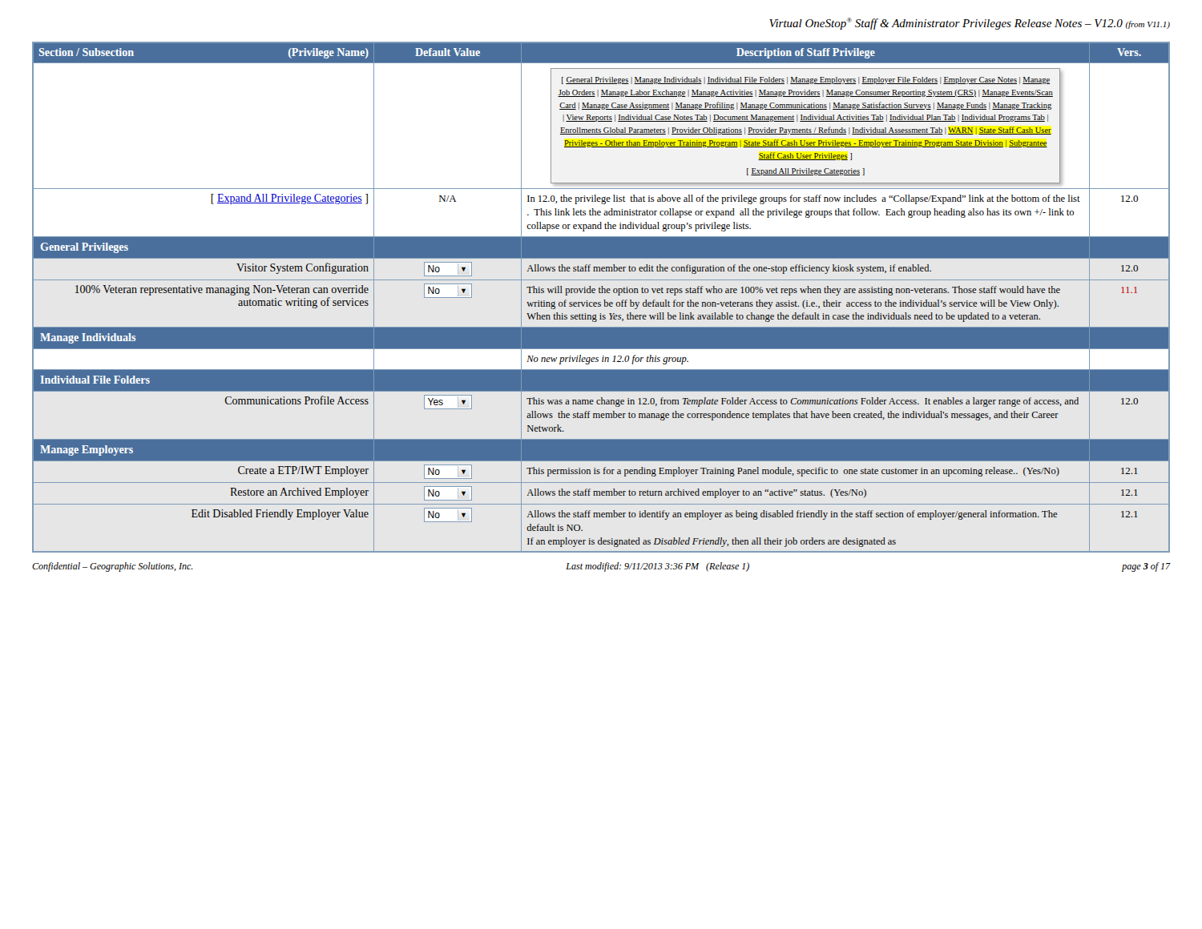Virtual OneStop® Staff & Administrator Privileges Release Notes – V12.0 (from V11.1)
| Section / Subsection (Privilege Name) | Default Value | Description of Staff Privilege | Vers. |
| --- | --- | --- | --- |
| | | [ General Privileges / Manage Individuals / Individual File Folders / Manage Employers / Employer File Folders / Employer Case Notes / Manage Job Orders / Manage Labor Exchange / Manage Activities / Manage Providers / Manage Consumer Reporting System (CRS) / Manage Events/Scan Card / Manage Case Assignment / Manage Profiling / Manage Communications / Manage Satisfaction Surveys / Manage Funds / Manage Tracking / View Reports / Individual Case Notes Tab / Document Management / Individual Activities Tab / Individual Plan Tab / Individual Programs Tab / Enrollments Global Parameters / Provider Obligations / Provider Payments / Refunds / Individual Assessment Tab / WARN / State Staff Cash User Privileges - Other than Employer Training Program / State Staff Cash User Privileges - Employer Training Program State Division / Subgrantee Staff Cash User Privileges ] [ Expand All Privilege Categories ] | |
| [ Expand All Privilege Categories ] | N/A | In 12.0, the privilege list that is above all of the privilege groups for staff now includes a “Collapse/Expand” link at the bottom of the list . This link lets the administrator collapse or expand all the privilege groups that follow. Each group heading also has its own +/- link to collapse or expand the individual group’s privilege lists. | 12.0 |
| General Privileges | | | |
| Visitor System Configuration | No ▼ | Allows the staff member to edit the configuration of the one-stop efficiency kiosk system, if enabled. | 12.0 |
| 100% Veteran representative managing Non-Veteran can override automatic writing of services | No ▼ | This will provide the option to vet reps staff who are 100% vet reps when they are assisting non-veterans. Those staff would have the writing of services be off by default for the non-veterans they assist. (i.e., their access to the individual’s service will be View Only). When this setting is Yes , there will be link available to change the default in case the individuals need to be updated to a veteran. | 11.1 |
| Manage Individuals | | | |
| | | No new privileges in 12.0 for this group. | |
| Individual File Folders | | | |
| Communications Profile Access | Yes ▼ | This was a name change in 12.0, from Template Folder Access to Communications Folder Access. It enables a larger range of access, and allows the staff member to manage the correspondence templates that have been created, the individual's messages, and their Career Network. | 12.0 |
| Manage Employers | | | |
| Create a ETP/IWT Employer | No ▼ | This permission is for a pending Employer Training Panel module, specific to one state customer in an upcoming release.. (Yes/No) | 12.1 |
| Restore an Archived Employer | No ▼ | Allows the staff member to return archived employer to an “active” status. (Yes/No) | 12.1 |
| Edit Disabled Friendly Employer Value | No ▼ | Allows the staff member to identify an employer as being disabled friendly in the staff section of employer/general information. The default is NO. If an employer is designated as Disabled Friendly , then all their job orders are designated as | 12.1 |
Confidential – Geographic Solutions, Inc.
Last modified: 9/11/2013 3:36 PM (Release 1)
page 3 of 17